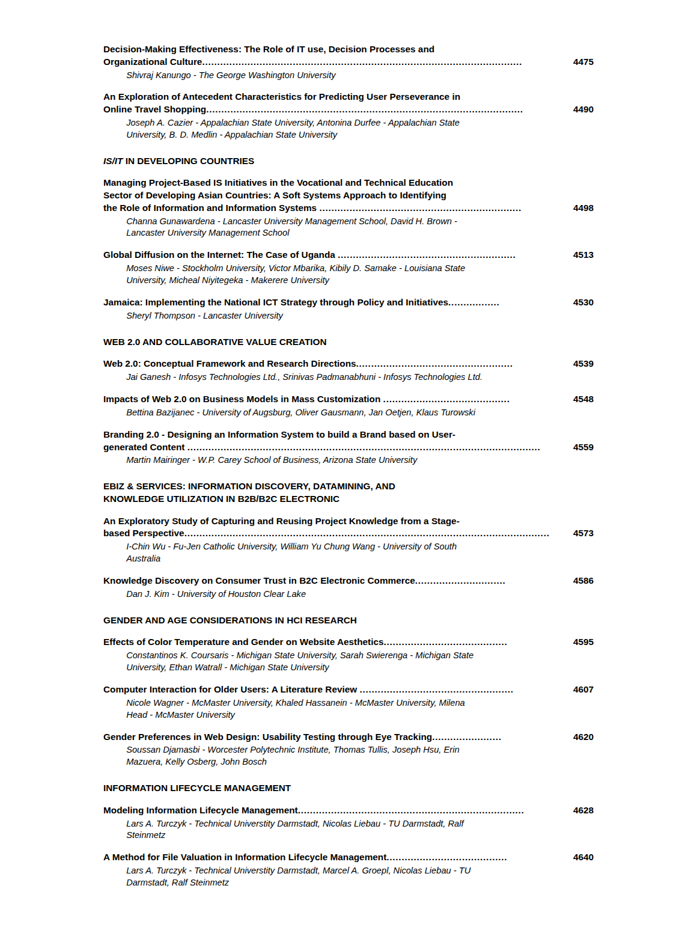Decision-Making Effectiveness: The Role of IT use, Decision Processes and
Organizational Culture.......................................................................................................... 4475 Shivraj Kanungo - The George Washington University
An Exploration of Antecedent Characteristics for Predicting User Perseverance in
Online Travel Shopping......................................................................................................... 4490 Joseph A. Cazier - Appalachian State University, Antonina Durfee - Appalachian State
University, B. D. Medlin - Appalachian State University
IS/IT IN DEVELOPING COUNTRIES
Managing Project-Based IS Initiatives in the Vocational and Technical Education
Sector of Developing Asian Countries: A Soft Systems Approach to Identifying
the Role of Information and Information Systems ................................................................... 4498 Channa Gunawardena - Lancaster University Management School, David H. Brown -
Lancaster University Management School
Global Diffusion on the Internet: The Case of Uganda ........................................................... 4513 Moses Niwe - Stockholm University, Victor Mbarika, Kibily D. Samake - Louisiana State
University, Micheal Niyitegeka - Makerere University
Jamaica: Implementing the National ICT Strategy through Policy and Initiatives................. 4530 Sheryl Thompson - Lancaster University
WEB 2.0 AND COLLABORATIVE VALUE CREATION
Web 2.0: Conceptual Framework and Research Directions.................................................... 4539 Jai Ganesh - Infosys Technologies Ltd., Srinivas Padmanabhuni - Infosys Technologies Ltd.
Impacts of Web 2.0 on Business Models in Mass Customization .......................................... 4548 Bettina Bazijanec - University of Augsburg, Oliver Gausmann, Jan Oetjen, Klaus Turowski
Branding 2.0 - Designing an Information System to build a Brand based on User-
generated Content ..................................................................................................................... 4559 Martin Mairinger - W.P. Carey School of Business, Arizona State University
EBIZ & SERVICES: INFORMATION DISCOVERY, DATAMINING, AND
KNOWLEDGE UTILIZATION IN B2B/B2C ELECTRONIC
An Exploratory Study of Capturing and Reusing Project Knowledge from a Stage-
based Perspective......................................................................................................................... 4573 I-Chin Wu - Fu-Jen Catholic University, William Yu Chung Wang - University of South
Australia
Knowledge Discovery on Consumer Trust in B2C Electronic Commerce.............................. 4586 Dan J. Kim - University of Houston Clear Lake
GENDER AND AGE CONSIDERATIONS IN HCI RESEARCH
Effects of Color Temperature and Gender on Website Aesthetics......................................... 4595 Constantinos K. Coursaris - Michigan State University, Sarah Swierenga - Michigan State
University, Ethan Watrall - Michigan State University
Computer Interaction for Older Users: A Literature Review ................................................... 4607 Nicole Wagner - McMaster University, Khaled Hassanein - McMaster University, Milena
Head - McMaster University
Gender Preferences in Web Design: Usability Testing through Eye Tracking....................... 4620 Soussan Djamasbi - Worcester Polytechnic Institute, Thomas Tullis, Joseph Hsu, Erin
Mazuera, Kelly Osberg, John Bosch
INFORMATION LIFECYCLE MANAGEMENT
Modeling Information Lifecycle Management........................................................................... 4628 Lars A. Turczyk - Technical Universtity Darmstadt, Nicolas Liebau - TU Darmstadt, Ralf
Steinmetz
A Method for File Valuation in Information Lifecycle Management........................................ 4640 Lars A. Turczyk - Technical Universtity Darmstadt, Marcel A. Groepl, Nicolas Liebau - TU
Darmstadt, Ralf Steinmetz